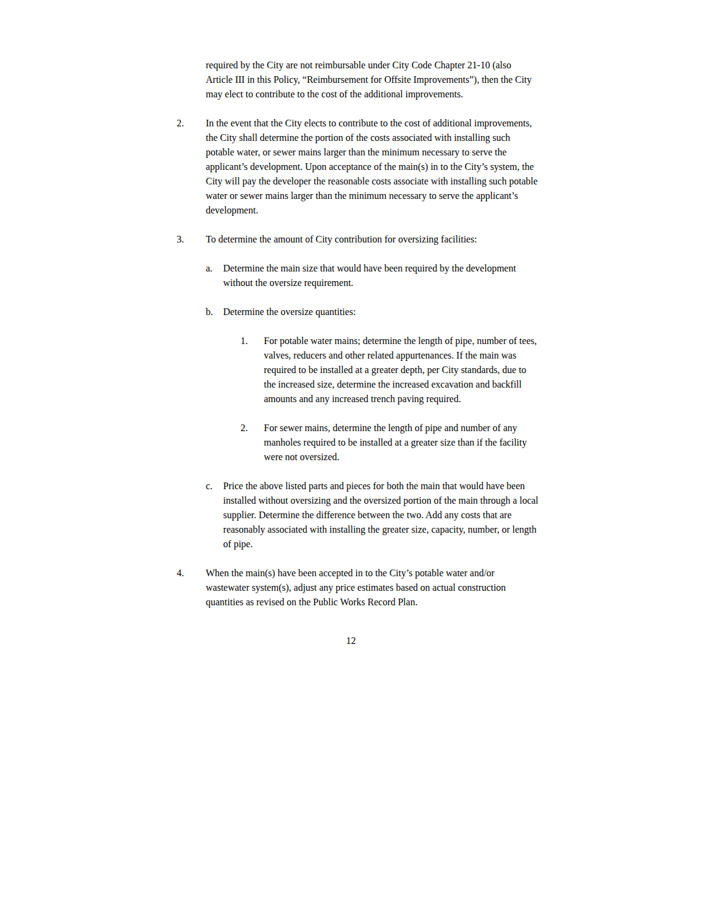required by the City are not reimbursable under City Code Chapter 21-10 (also Article III in this Policy, “Reimbursement for Offsite Improvements”), then the City may elect to contribute to the cost of the additional improvements.
2.
In the event that the City elects to contribute to the cost of additional improvements, the City shall determine the portion of the costs associated with installing such potable water, or sewer mains larger than the minimum necessary to serve the applicant’s development. Upon acceptance of the main(s) in to the City’s system, the City will pay the developer the reasonable costs associate with installing such potable water or sewer mains larger than the minimum necessary to serve the applicant’s development.
3.
To determine the amount of City contribution for oversizing facilities:
a.
Determine the main size that would have been required by the development without the oversize requirement.
b.
Determine the oversize quantities:
1.
For potable water mains; determine the length of pipe, number of tees, valves, reducers and other related appurtenances. If the main was required to be installed at a greater depth, per City standards, due to the increased size, determine the increased excavation and backfill amounts and any increased trench paving required.
2.
For sewer mains, determine the length of pipe and number of any manholes required to be installed at a greater size than if the facility were not oversized.
c.
Price the above listed parts and pieces for both the main that would have been installed without oversizing and the oversized portion of the main through a local supplier. Determine the difference between the two. Add any costs that are reasonably associated with installing the greater size, capacity, number, or length of pipe.
4.
When the main(s) have been accepted in to the City’s potable water and/or wastewater system(s), adjust any price estimates based on actual construction quantities as revised on the Public Works Record Plan.
12